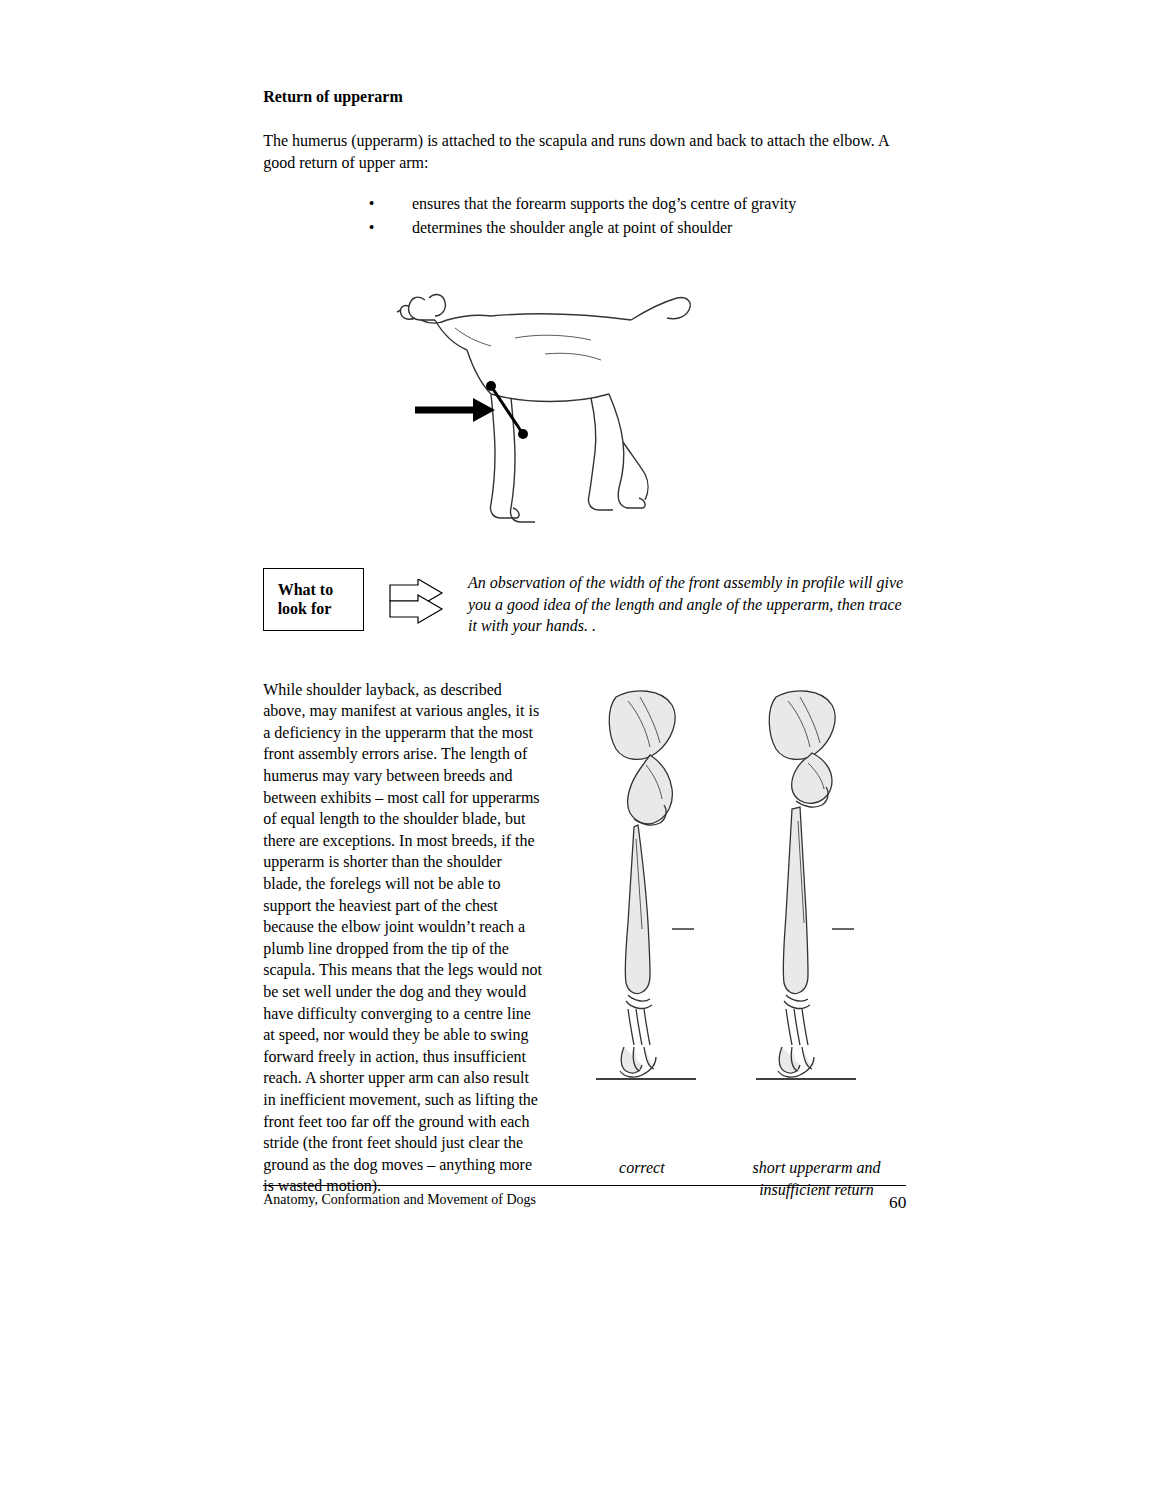Return of upperarm
The humerus (upperarm) is attached to the scapula and runs down and back to attach the elbow. A good return of upper arm:
ensures that the forearm supports the dog’s centre of gravity
determines the shoulder angle at point of shoulder
What to
look for
An observation of the width of the front assembly in profile will give you a good idea of the length and angle of the upperarm, then trace it with your hands. .
While shoulder layback, as described above, may manifest at various angles, it is a deficiency in the upperarm that the most front assembly errors arise. The length of humerus may vary between breeds and between exhibits – most call for upperarms of equal length to the shoulder blade, but there are exceptions. In most breeds, if the upperarm is shorter than the shoulder blade, the forelegs will not be able to support the heaviest part of the chest because the elbow joint wouldn’t reach a plumb line dropped from the tip of the scapula. This means that the legs would not be set well under the dog and they would have difficulty converging to a centre line at speed, nor would they be able to swing forward freely in action, thus insufficient reach. A shorter upper arm can also result in inefficient movement, such as lifting the front feet too far off the ground with each stride (the front feet should just clear the ground as the dog moves – anything more is wasted motion).
correct
short upperarm and
insufficient return
Anatomy, Conformation and Movement of Dogs
60